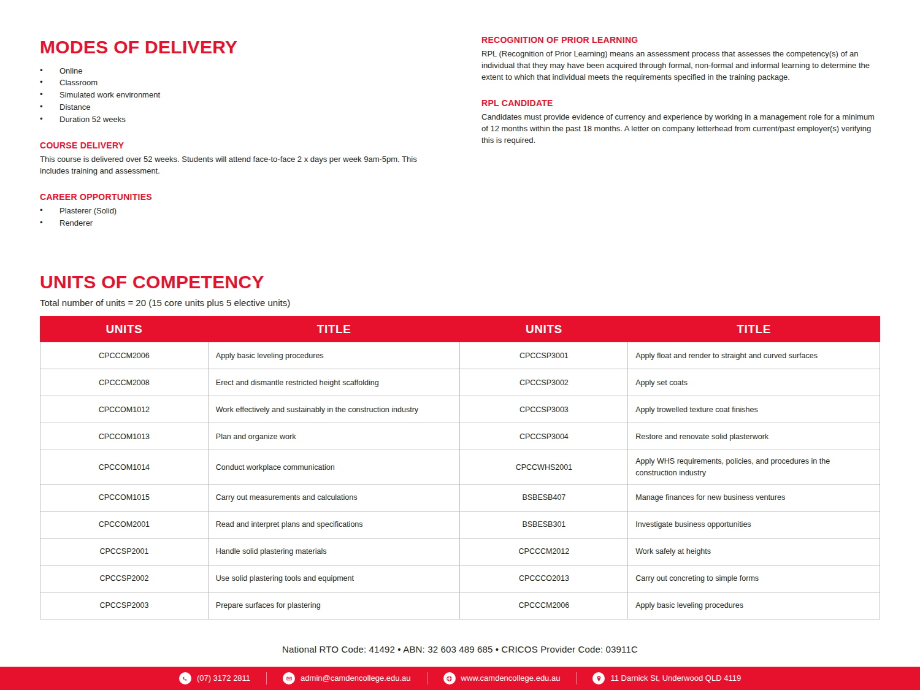Modes of Delivery
Online
Classroom
Simulated work environment
Distance
Duration 52 weeks
Course Delivery
This course is delivered over 52 weeks. Students will attend face-to-face 2 x days per week 9am-5pm. This includes training and assessment.
Career Opportunities
Plasterer (Solid)
Renderer
Recognition of Prior Learning
RPL (Recognition of Prior Learning) means an assessment process that assesses the competency(s) of an individual that they may have been acquired through formal, non-formal and informal learning to determine the extent to which that individual meets the requirements specified in the training package.
RPL Candidate
Candidates must provide evidence of currency and experience by working in a management role for a minimum of 12 months within the past 18 months. A letter on company letterhead from current/past employer(s) verifying this is required.
Units of Competency
Total number of units = 20 (15 core units plus 5 elective units)
| Units | Title | Units | Title |
| --- | --- | --- | --- |
| CPCCCM2006 | Apply basic leveling procedures | CPCCSP3001 | Apply float and render to straight and curved surfaces |
| CPCCCM2008 | Erect and dismantle restricted height scaffolding | CPCCSP3002 | Apply set coats |
| CPCCOM1012 | Work effectively and sustainably in the construction industry | CPCCSP3003 | Apply trowelled texture coat finishes |
| CPCCOM1013 | Plan and organize work | CPCCSP3004 | Restore and renovate solid plasterwork |
| CPCCOM1014 | Conduct workplace communication | CPCCWHS2001 | Apply WHS requirements, policies, and procedures in the construction industry |
| CPCCOM1015 | Carry out measurements and calculations | BSBESB407 | Manage finances for new business ventures |
| CPCCOM2001 | Read and interpret plans and specifications | BSBESB301 | Investigate business opportunities |
| CPCCSP2001 | Handle solid plastering materials | CPCCCM2012 | Work safely at heights |
| CPCCSP2002 | Use solid plastering tools and equipment | CPCCCO2013 | Carry out concreting to simple forms |
| CPCCSP2003 | Prepare surfaces for plastering | CPCCCM2006 | Apply basic leveling procedures |
National RTO Code: 41492 • ABN: 32 603 489 685 • CRICOS Provider Code: 03911C
(07) 3172 2811
admin@camdencollege.edu.au
www.camdencollege.edu.au
11 Darnick St, Underwood QLD 4119